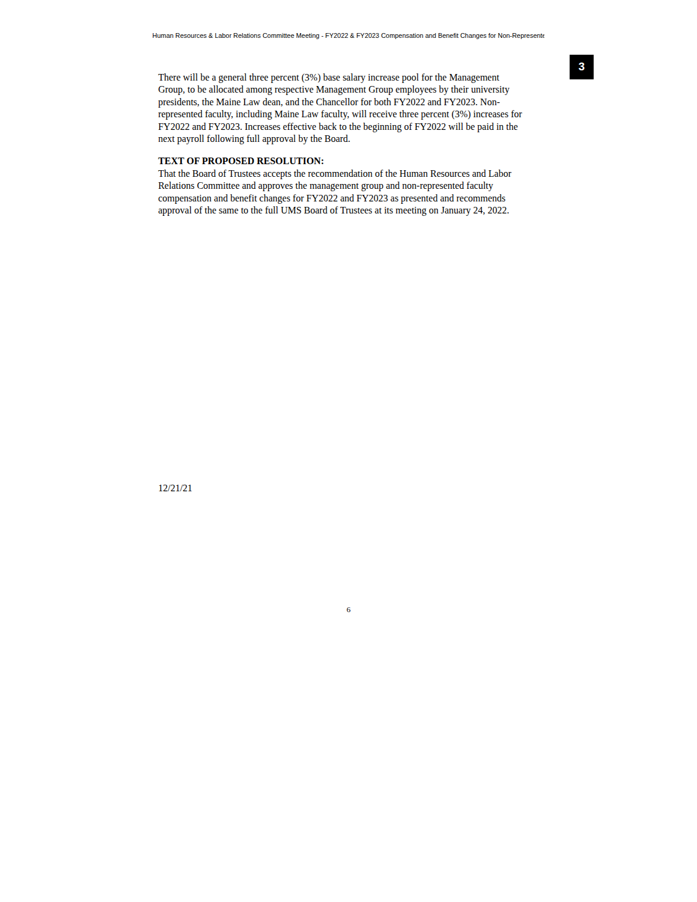Human Resources & Labor Relations Committee Meeting - FY2022 & FY2023 Compensation and Benefit Changes for Non-Represented Management ...
3
There will be a general three percent (3%) base salary increase pool for the Management Group, to be allocated among respective Management Group employees by their university presidents, the Maine Law dean, and the Chancellor for both FY2022 and FY2023. Non-represented faculty, including Maine Law faculty, will receive three percent (3%) increases for FY2022 and FY2023. Increases effective back to the beginning of FY2022 will be paid in the next payroll following full approval by the Board.
Text of Proposed Resolution:
That the Board of Trustees accepts the recommendation of the Human Resources and Labor Relations Committee and approves the management group and non-represented faculty compensation and benefit changes for FY2022 and FY2023 as presented and recommends approval of the same to the full UMS Board of Trustees at its meeting on January 24, 2022.
12/21/21
6